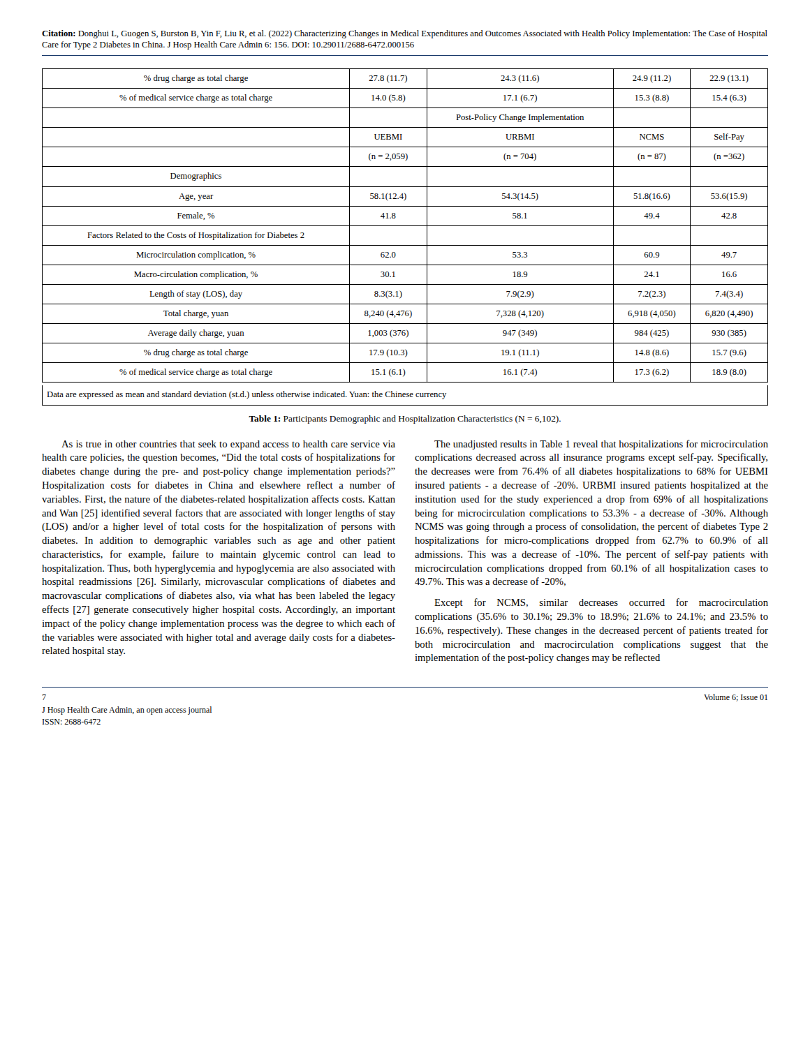Citation: Donghui L, Guogen S, Burston B, Yin F, Liu R, et al. (2022) Characterizing Changes in Medical Expenditures and Outcomes Associated with Health Policy Implementation: The Case of Hospital Care for Type 2 Diabetes in China. J Hosp Health Care Admin 6: 156. DOI: 10.29011/2688-6472.000156
| % drug charge as total charge | 27.8 (11.7) | 24.3 (11.6) | 24.9 (11.2) | 22.9 (13.1) |
| % of medical service charge as total charge | 14.0 (5.8) | 17.1 (6.7) | 15.3 (8.8) | 15.4 (6.3) |
| | | Post-Policy Change Implementation | | |
| | UEBMI | URBMI | NCMS | Self-Pay |
| | (n = 2,059) | (n = 704) | (n = 87) | (n =362) |
| Demographics | | | | |
| Age, year | 58.1(12.4) | 54.3(14.5) | 51.8(16.6) | 53.6(15.9) |
| Female, % | 41.8 | 58.1 | 49.4 | 42.8 |
| Factors Related to the Costs of Hospitalization for Diabetes 2 | | | | |
| Microcirculation complication, % | 62.0 | 53.3 | 60.9 | 49.7 |
| Macro-circulation complication, % | 30.1 | 18.9 | 24.1 | 16.6 |
| Length of stay (LOS), day | 8.3(3.1) | 7.9(2.9) | 7.2(2.3) | 7.4(3.4) |
| Total charge, yuan | 8,240 (4,476) | 7,328 (4,120) | 6,918 (4,050) | 6,820 (4,490) |
| Average daily charge, yuan | 1,003 (376) | 947 (349) | 984 (425) | 930 (385) |
| % drug charge as total charge | 17.9 (10.3) | 19.1 (11.1) | 14.8 (8.6) | 15.7 (9.6) |
| % of medical service charge as total charge | 15.1 (6.1) | 16.1 (7.4) | 17.3 (6.2) | 18.9 (8.0) |
Data are expressed as mean and standard deviation (st.d.) unless otherwise indicated. Yuan: the Chinese currency
Table 1: Participants Demographic and Hospitalization Characteristics (N = 6,102).
As is true in other countries that seek to expand access to health care service via health care policies, the question becomes, “Did the total costs of hospitalizations for diabetes change during the pre- and post-policy change implementation periods?” Hospitalization costs for diabetes in China and elsewhere reflect a number of variables. First, the nature of the diabetes-related hospitalization affects costs. Kattan and Wan [25] identified several factors that are associated with longer lengths of stay (LOS) and/or a higher level of total costs for the hospitalization of persons with diabetes. In addition to demographic variables such as age and other patient characteristics, for example, failure to maintain glycemic control can lead to hospitalization. Thus, both hyperglycemia and hypoglycemia are also associated with hospital readmissions [26]. Similarly, microvascular complications of diabetes and macrovascular complications of diabetes also, via what has been labeled the legacy effects [27] generate consecutively higher hospital costs. Accordingly, an important impact of the policy change implementation process was the degree to which each of the variables were associated with higher total and average daily costs for a diabetes-related hospital stay.
The unadjusted results in Table 1 reveal that hospitalizations for microcirculation complications decreased across all insurance programs except self-pay. Specifically, the decreases were from 76.4% of all diabetes hospitalizations to 68% for UEBMI insured patients - a decrease of -20%. URBMI insured patients hospitalized at the institution used for the study experienced a drop from 69% of all hospitalizations being for microcirculation complications to 53.3% - a decrease of -30%. Although NCMS was going through a process of consolidation, the percent of diabetes Type 2 hospitalizations for micro-complications dropped from 62.7% to 60.9% of all admissions. This was a decrease of -10%. The percent of self-pay patients with microcirculation complications dropped from 60.1% of all hospitalization cases to 49.7%. This was a decrease of -20%,
Except for NCMS, similar decreases occurred for macrocirculation complications (35.6% to 30.1%; 29.3% to 18.9%; 21.6% to 24.1%; and 23.5% to 16.6%, respectively). These changes in the decreased percent of patients treated for both microcirculation and macrocirculation complications suggest that the implementation of the post-policy changes may be reflected
7
J Hosp Health Care Admin, an open access journal
ISSN: 2688-6472
Volume 6; Issue 01